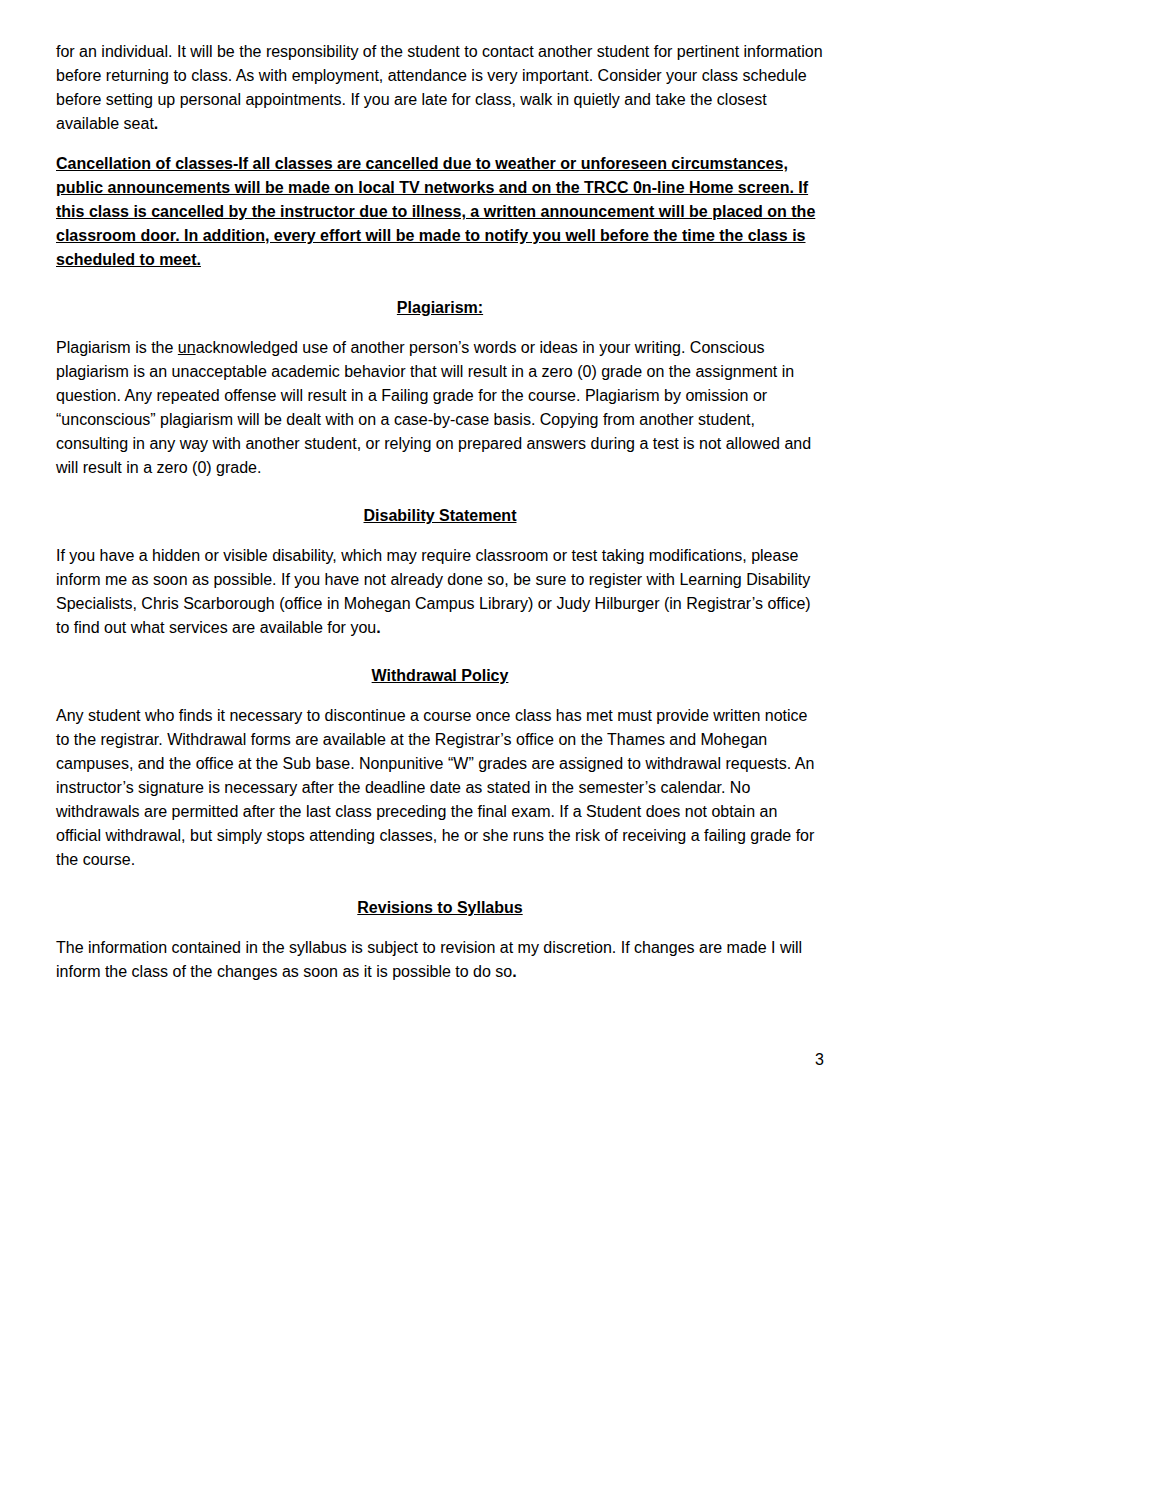for an individual. It will be the responsibility of the student to contact another student for pertinent information before returning to class. As with employment, attendance is very important. Consider your class schedule before setting up personal appointments. If you are late for class, walk in quietly and take the closest available seat.
Cancellation of classes-If all classes are cancelled due to weather or unforeseen circumstances, public announcements will be made on local TV networks and on the TRCC 0n-line Home screen. If this class is cancelled by the instructor due to illness, a written announcement will be placed on the classroom door. In addition, every effort will be made to notify you well before the time the class is scheduled to meet.
Plagiarism:
Plagiarism is the unacknowledged use of another person’s words or ideas in your writing. Conscious plagiarism is an unacceptable academic behavior that will result in a zero (0) grade on the assignment in question. Any repeated offense will result in a Failing grade for the course. Plagiarism by omission or “unconscious” plagiarism will be dealt with on a case-by-case basis. Copying from another student, consulting in any way with another student, or relying on prepared answers during a test is not allowed and will result in a zero (0) grade.
Disability Statement
If you have a hidden or visible disability, which may require classroom or test taking modifications, please inform me as soon as possible. If you have not already done so, be sure to register with Learning Disability Specialists, Chris Scarborough (office in Mohegan Campus Library) or Judy Hilburger (in Registrar’s office) to find out what services are available for you.
Withdrawal Policy
Any student who finds it necessary to discontinue a course once class has met must provide written notice to the registrar. Withdrawal forms are available at the Registrar’s office on the Thames and Mohegan campuses, and the office at the Sub base. Nonpunitive “W” grades are assigned to withdrawal requests. An instructor’s signature is necessary after the deadline date as stated in the semester’s calendar. No withdrawals are permitted after the last class preceding the final exam. If a Student does not obtain an official withdrawal, but simply stops attending classes, he or she runs the risk of receiving a failing grade for the course.
Revisions to Syllabus
The information contained in the syllabus is subject to revision at my discretion. If changes are made I will inform the class of the changes as soon as it is possible to do so.
3